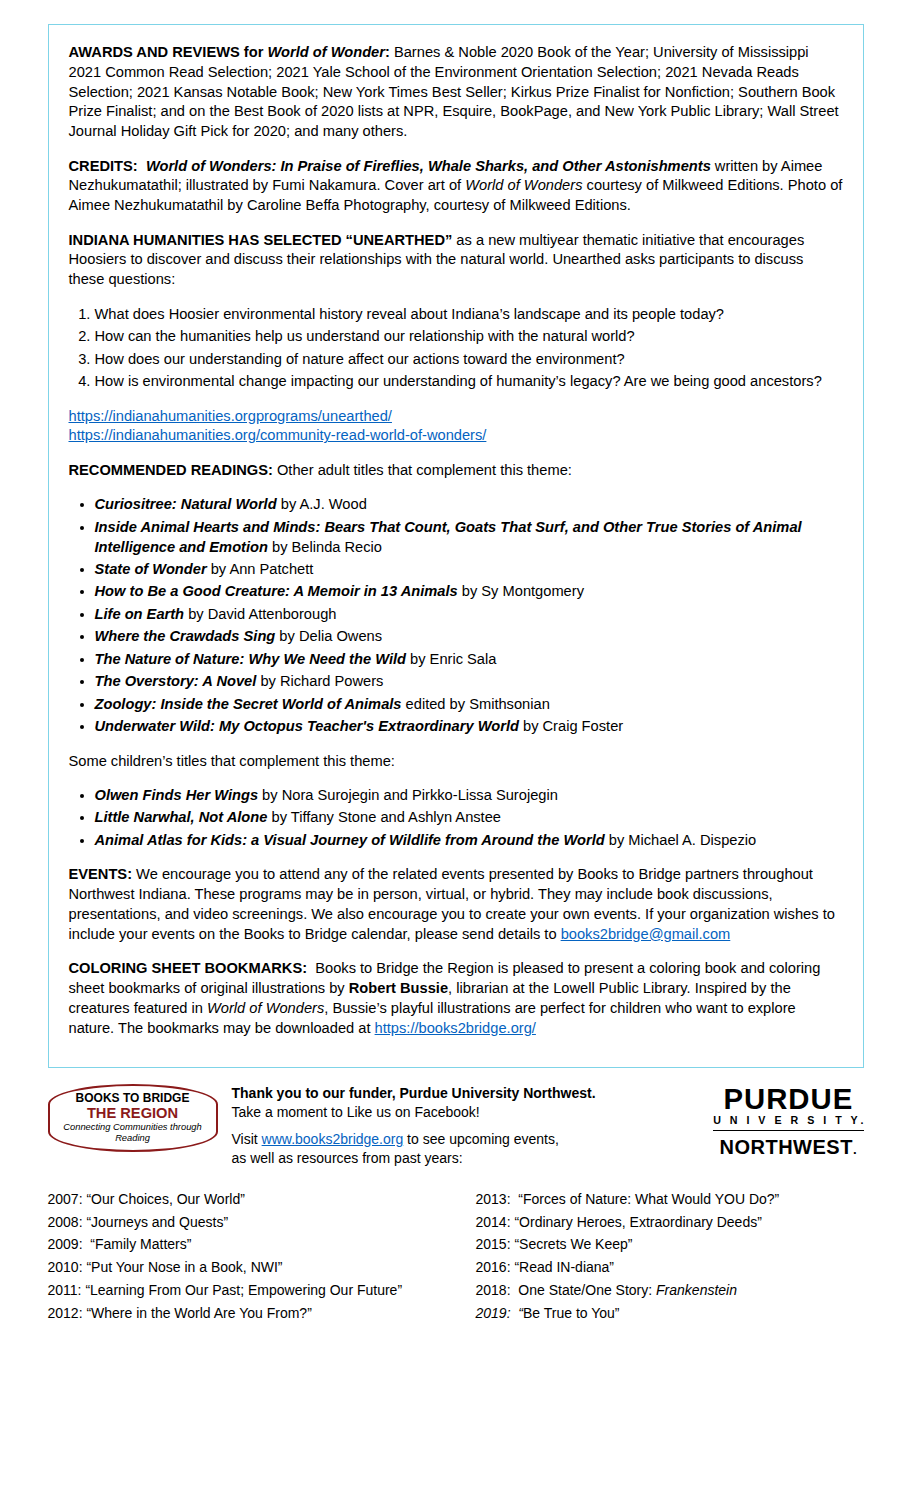AWARDS AND REVIEWS for World of Wonder: Barnes & Noble 2020 Book of the Year; University of Mississippi 2021 Common Read Selection; 2021 Yale School of the Environment Orientation Selection; 2021 Nevada Reads Selection; 2021 Kansas Notable Book; New York Times Best Seller; Kirkus Prize Finalist for Nonfiction; Southern Book Prize Finalist; and on the Best Book of 2020 lists at NPR, Esquire, BookPage, and New York Public Library; Wall Street Journal Holiday Gift Pick for 2020; and many others.
CREDITS: World of Wonders: In Praise of Fireflies, Whale Sharks, and Other Astonishments written by Aimee Nezhukumatathil; illustrated by Fumi Nakamura. Cover art of World of Wonders courtesy of Milkweed Editions. Photo of Aimee Nezhukumatathil by Caroline Beffa Photography, courtesy of Milkweed Editions.
INDIANA HUMANITIES HAS SELECTED “UNEARTHED” as a new multiyear thematic initiative that encourages Hoosiers to discover and discuss their relationships with the natural world. Unearthed asks participants to discuss these questions:
What does Hoosier environmental history reveal about Indiana’s landscape and its people today?
How can the humanities help us understand our relationship with the natural world?
How does our understanding of nature affect our actions toward the environment?
How is environmental change impacting our understanding of humanity’s legacy? Are we being good ancestors?
https://indianahumanities.orgprograms/unearthed/ https://indianahumanities.org/community-read-world-of-wonders/
RECOMMENDED READINGS: Other adult titles that complement this theme:
Curiositree: Natural World by A.J. Wood
Inside Animal Hearts and Minds: Bears That Count, Goats That Surf, and Other True Stories of Animal Intelligence and Emotion by Belinda Recio
State of Wonder by Ann Patchett
How to Be a Good Creature: A Memoir in 13 Animals by Sy Montgomery
Life on Earth by David Attenborough
Where the Crawdads Sing by Delia Owens
The Nature of Nature: Why We Need the Wild by Enric Sala
The Overstory: A Novel by Richard Powers
Zoology: Inside the Secret World of Animals edited by Smithsonian
Underwater Wild: My Octopus Teacher's Extraordinary World by Craig Foster
Some children’s titles that complement this theme:
Olwen Finds Her Wings by Nora Surojegin and Pirkko-Lissa Surojegin
Little Narwhal, Not Alone by Tiffany Stone and Ashlyn Anstee
Animal Atlas for Kids: a Visual Journey of Wildlife from Around the World by Michael A. Dispezio
EVENTS: We encourage you to attend any of the related events presented by Books to Bridge partners throughout Northwest Indiana. These programs may be in person, virtual, or hybrid. They may include book discussions, presentations, and video screenings. We also encourage you to create your own events. If your organization wishes to include your events on the Books to Bridge calendar, please send details to books2bridge@gmail.com
COLORING SHEET BOOKMARKS: Books to Bridge the Region is pleased to present a coloring book and coloring sheet bookmarks of original illustrations by Robert Bussie, librarian at the Lowell Public Library. Inspired by the creatures featured in World of Wonders, Bussie’s playful illustrations are perfect for children who want to explore nature. The bookmarks may be downloaded at https://books2bridge.org/
BOOKS TO BRIDGE
THE REGION
Connecting Communities through Reading
Thank you to our funder, Purdue University Northwest.
Take a moment to Like us on Facebook!
Visit www.books2bridge.org to see upcoming events,
as well as resources from past years:
PURDUE
U N I V E R S I T Y.
NORTHWEST.
2007: “Our Choices, Our World”
2008: “Journeys and Quests”
2009: “Family Matters”
2010: “Put Your Nose in a Book, NWI”
2011: “Learning From Our Past; Empowering Our Future”
2012: “Where in the World Are You From?”
2013: “Forces of Nature: What Would YOU Do?”
2014: “Ordinary Heroes, Extraordinary Deeds”
2015: “Secrets We Keep”
2016: “Read IN-diana”
2018: One State/One Story: Frankenstein
2019: “Be True to You”